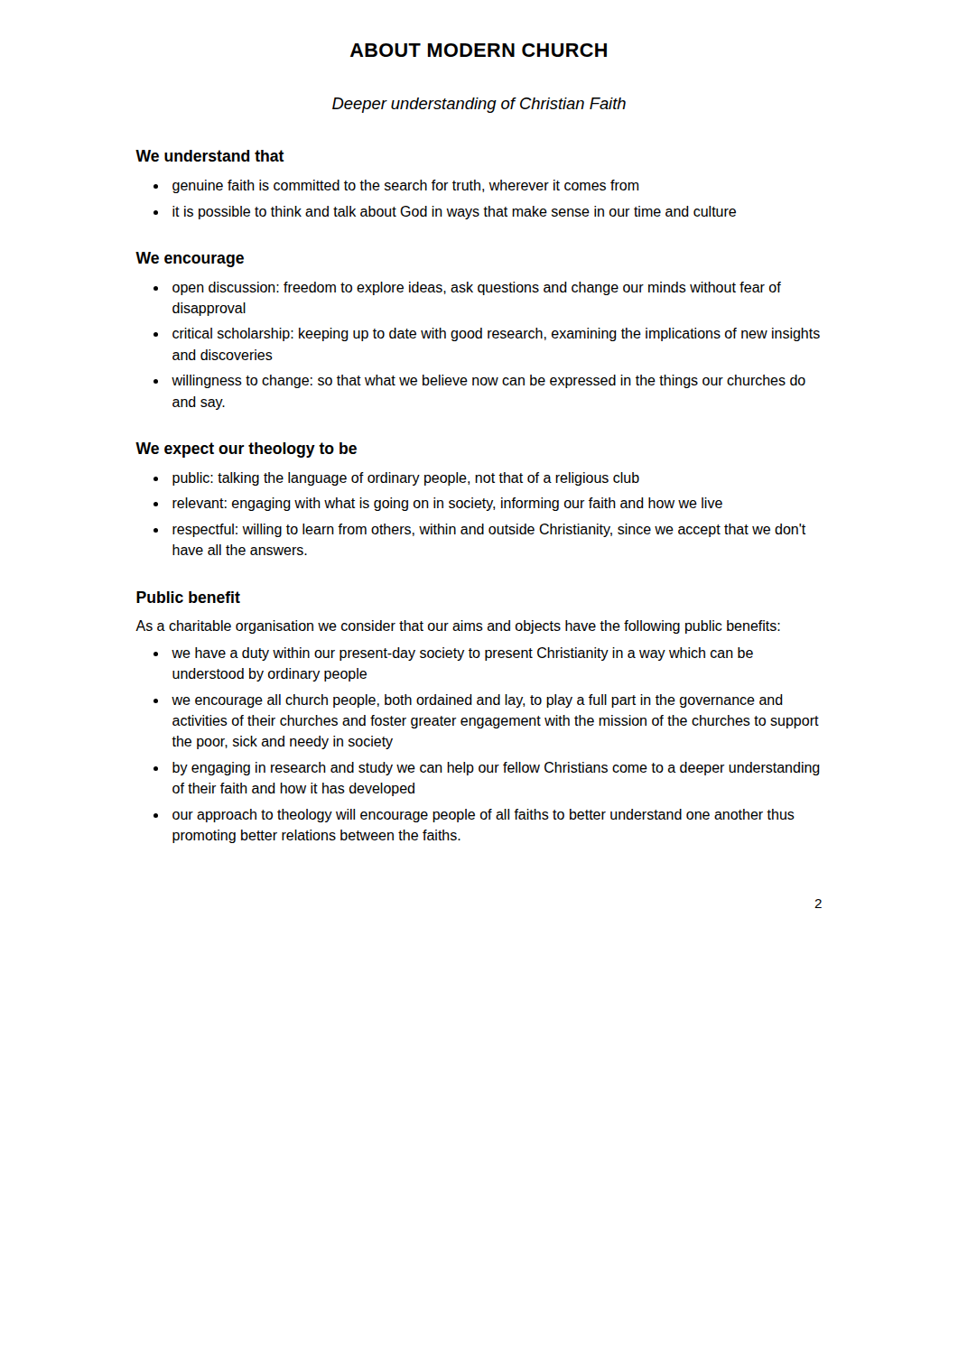ABOUT MODERN CHURCH
Deeper understanding of Christian Faith
We understand that
genuine faith is committed to the search for truth, wherever it comes from
it is possible to think and talk about God in ways that make sense in our time and culture
We encourage
open discussion: freedom to explore ideas, ask questions and change our minds without fear of disapproval
critical scholarship: keeping up to date with good research, examining the implications of new insights and discoveries
willingness to change: so that what we believe now can be expressed in the things our churches do and say.
We expect our theology to be
public: talking the language of ordinary people, not that of a religious club
relevant: engaging with what is going on in society, informing our faith and how we live
respectful: willing to learn from others, within and outside Christianity, since we accept that we don't have all the answers.
Public benefit
As a charitable organisation we consider that our aims and objects have the following public benefits:
we have a duty within our present-day society to present Christianity in a way which can be understood by ordinary people
we encourage all church people, both ordained and lay, to play a full part in the governance and activities of their churches and foster greater engagement with the mission of the churches to support the poor, sick and needy in society
by engaging in research and study we can help our fellow Christians come to a deeper understanding of their faith and how it has developed
our approach to theology will encourage people of all faiths to better understand one another thus promoting better relations between the faiths.
2